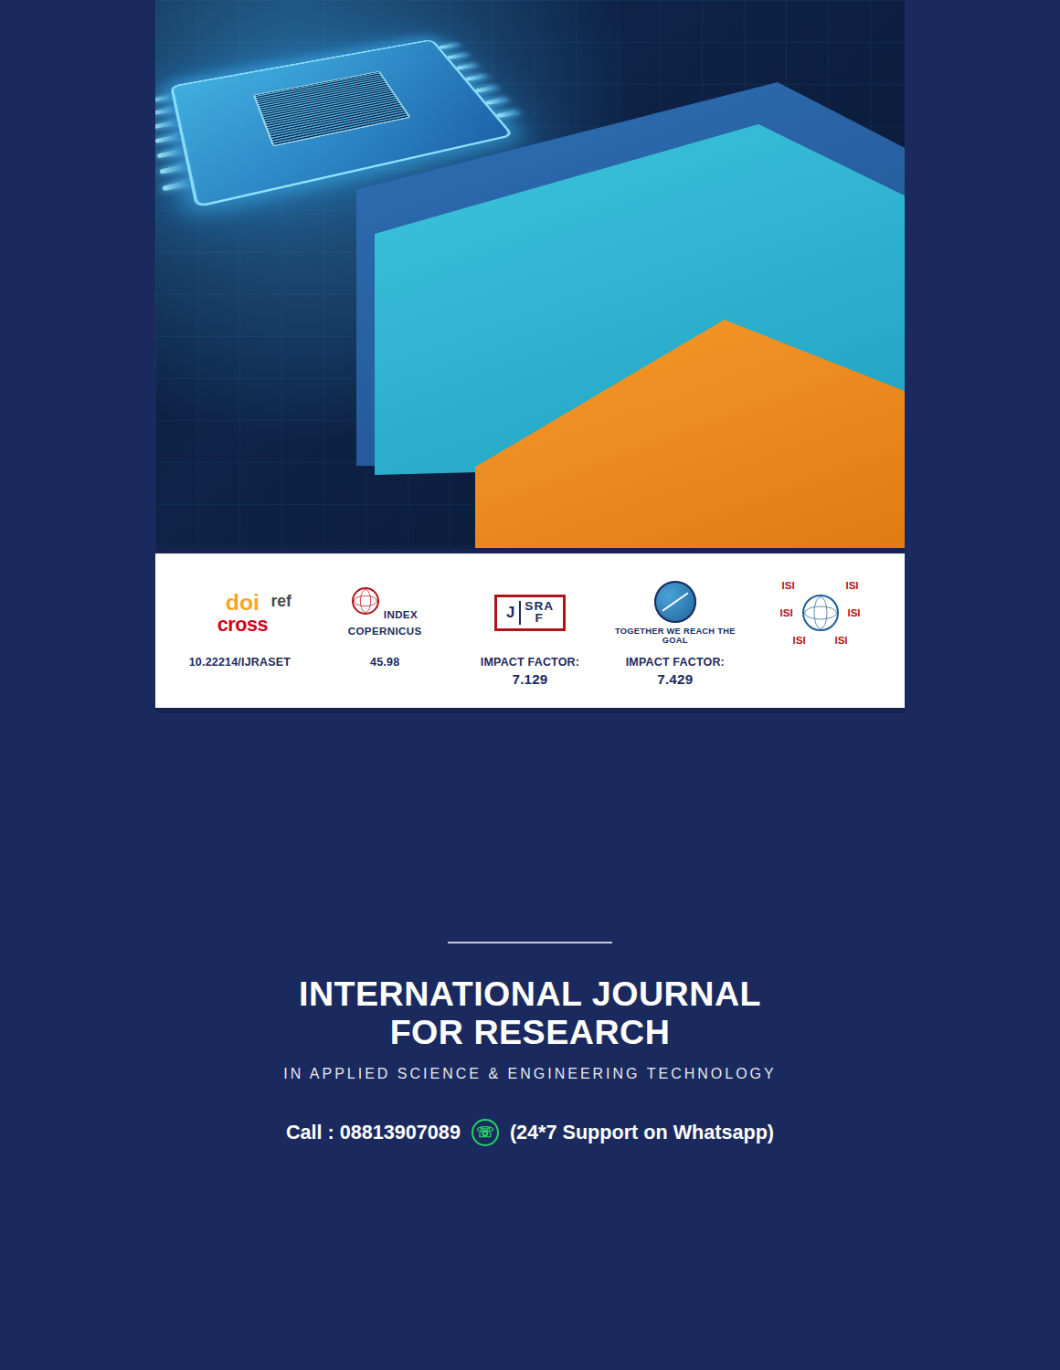doiref cross
10.22214/IJRASET
INDEX
COPERNICUS
45.98
J SRA F
IMPACT FACTOR:7.129
TOGETHER WE REACH THE GOAL
IMPACT FACTOR:7.429
ISI ISI ISI ISI ISI ISI
International Journal
for Research
in Applied Science & Engineering Technology
Call : 08813907089 ☏ (24*7 Support on Whatsapp)